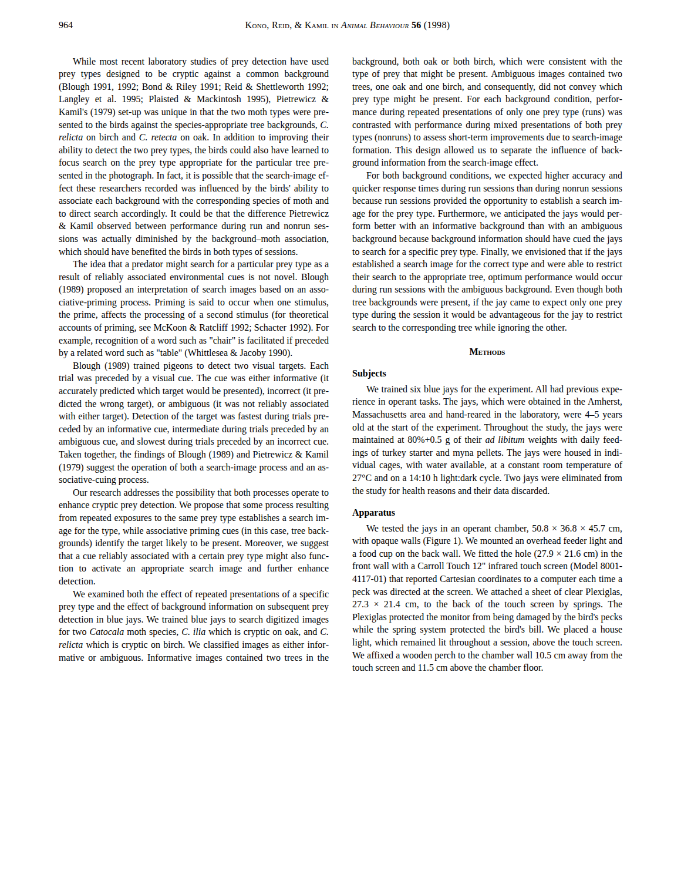964 Kono, Reid, & Kamil in Animal Behaviour 56 (1998)
While most recent laboratory studies of prey detection have used prey types designed to be cryptic against a common background (Blough 1991, 1992; Bond & Riley 1991; Reid & Shettleworth 1992; Langley et al. 1995; Plaisted & Mackintosh 1995), Pietrewicz & Kamil's (1979) set-up was unique in that the two moth types were presented to the birds against the species-appropriate tree backgrounds, C. relicta on birch and C. retecta on oak. In addition to improving their ability to detect the two prey types, the birds could also have learned to focus search on the prey type appropriate for the particular tree presented in the photograph. In fact, it is possible that the search-image effect these researchers recorded was influenced by the birds' ability to associate each background with the corresponding species of moth and to direct search accordingly. It could be that the difference Pietrewicz & Kamil observed between performance during run and nonrun sessions was actually diminished by the background–moth association, which should have benefited the birds in both types of sessions.
The idea that a predator might search for a particular prey type as a result of reliably associated environmental cues is not novel. Blough (1989) proposed an interpretation of search images based on an associative-priming process. Priming is said to occur when one stimulus, the prime, affects the processing of a second stimulus (for theoretical accounts of priming, see McKoon & Ratcliff 1992; Schacter 1992). For example, recognition of a word such as "chair" is facilitated if preceded by a related word such as "table" (Whittlesea & Jacoby 1990).
Blough (1989) trained pigeons to detect two visual targets. Each trial was preceded by a visual cue. The cue was either informative (it accurately predicted which target would be presented), incorrect (it predicted the wrong target), or ambiguous (it was not reliably associated with either target). Detection of the target was fastest during trials preceded by an informative cue, intermediate during trials preceded by an ambiguous cue, and slowest during trials preceded by an incorrect cue. Taken together, the findings of Blough (1989) and Pietrewicz & Kamil (1979) suggest the operation of both a search-image process and an associative-cuing process.
Our research addresses the possibility that both processes operate to enhance cryptic prey detection. We propose that some process resulting from repeated exposures to the same prey type establishes a search image for the type, while associative priming cues (in this case, tree backgrounds) identify the target likely to be present. Moreover, we suggest that a cue reliably associated with a certain prey type might also function to activate an appropriate search image and further enhance detection.
We examined both the effect of repeated presentations of a specific prey type and the effect of background information on subsequent prey detection in blue jays. We trained blue jays to search digitized images for two Catocala moth species, C. ilia which is cryptic on oak, and C. relicta which is cryptic on birch. We classified images as either informative or ambiguous. Informative images contained two trees in the background, both oak or both birch, which were consistent with the type of prey that might be present. Ambiguous images contained two trees, one oak and one birch, and consequently, did not convey which prey type might be present. For each background condition, performance during repeated presentations of only one prey type (runs) was contrasted with performance during mixed presentations of both prey types (nonruns) to assess short-term improvements due to search-image formation. This design allowed us to separate the influence of background information from the search-image effect.
For both background conditions, we expected higher accuracy and quicker response times during run sessions than during nonrun sessions because run sessions provided the opportunity to establish a search image for the prey type. Furthermore, we anticipated the jays would perform better with an informative background than with an ambiguous background because background information should have cued the jays to search for a specific prey type. Finally, we envisioned that if the jays established a search image for the correct type and were able to restrict their search to the appropriate tree, optimum performance would occur during run sessions with the ambiguous background. Even though both tree backgrounds were present, if the jay came to expect only one prey type during the session it would be advantageous for the jay to restrict search to the corresponding tree while ignoring the other.
Methods
Subjects
We trained six blue jays for the experiment. All had previous experience in operant tasks. The jays, which were obtained in the Amherst, Massachusetts area and hand-reared in the laboratory, were 4–5 years old at the start of the experiment. Throughout the study, the jays were maintained at 80%+0.5 g of their ad libitum weights with daily feedings of turkey starter and myna pellets. The jays were housed in individual cages, with water available, at a constant room temperature of 27°C and on a 14:10 h light:dark cycle. Two jays were eliminated from the study for health reasons and their data discarded.
Apparatus
We tested the jays in an operant chamber, 50.8 × 36.8 × 45.7 cm, with opaque walls (Figure 1). We mounted an overhead feeder light and a food cup on the back wall. We fitted the hole (27.9 × 21.6 cm) in the front wall with a Carroll Touch 12" infrared touch screen (Model 8001-4117-01) that reported Cartesian coordinates to a computer each time a peck was directed at the screen. We attached a sheet of clear Plexiglas, 27.3 × 21.4 cm, to the back of the touch screen by springs. The Plexiglas protected the monitor from being damaged by the bird's pecks while the spring system protected the bird's bill. We placed a house light, which remained lit throughout a session, above the touch screen. We affixed a wooden perch to the chamber wall 10.5 cm away from the touch screen and 11.5 cm above the chamber floor.